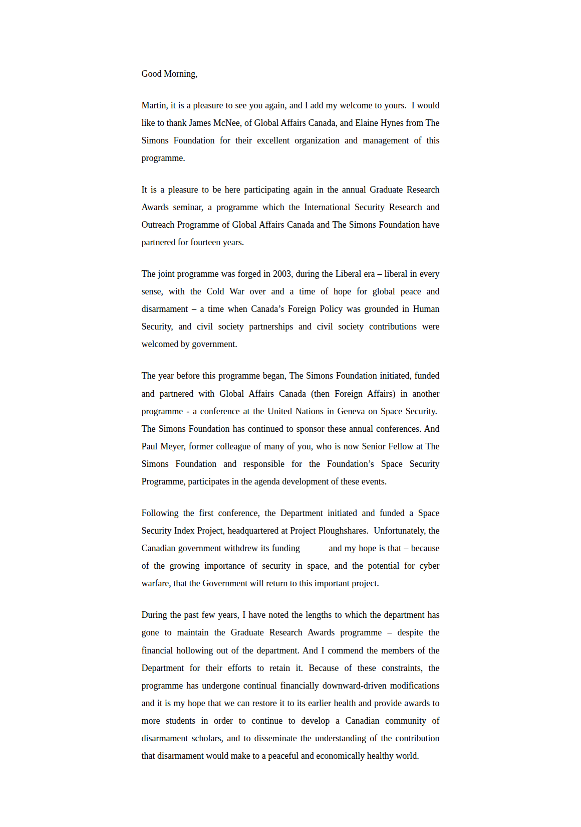Good Morning,
Martin, it is a pleasure to see you again, and I add my welcome to yours. I would like to thank James McNee, of Global Affairs Canada, and Elaine Hynes from The Simons Foundation for their excellent organization and management of this programme.
It is a pleasure to be here participating again in the annual Graduate Research Awards seminar, a programme which the International Security Research and Outreach Programme of Global Affairs Canada and The Simons Foundation have partnered for fourteen years.
The joint programme was forged in 2003, during the Liberal era – liberal in every sense, with the Cold War over and a time of hope for global peace and disarmament – a time when Canada’s Foreign Policy was grounded in Human Security, and civil society partnerships and civil society contributions were welcomed by government.
The year before this programme began, The Simons Foundation initiated, funded and partnered with Global Affairs Canada (then Foreign Affairs) in another programme - a conference at the United Nations in Geneva on Space Security. The Simons Foundation has continued to sponsor these annual conferences. And Paul Meyer, former colleague of many of you, who is now Senior Fellow at The Simons Foundation and responsible for the Foundation’s Space Security Programme, participates in the agenda development of these events.
Following the first conference, the Department initiated and funded a Space Security Index Project, headquartered at Project Ploughshares. Unfortunately, the Canadian government withdrew its funding and my hope is that – because of the growing importance of security in space, and the potential for cyber warfare, that the Government will return to this important project.
During the past few years, I have noted the lengths to which the department has gone to maintain the Graduate Research Awards programme – despite the financial hollowing out of the department. And I commend the members of the Department for their efforts to retain it. Because of these constraints, the programme has undergone continual financially downward-driven modifications and it is my hope that we can restore it to its earlier health and provide awards to more students in order to continue to develop a Canadian community of disarmament scholars, and to disseminate the understanding of the contribution that disarmament would make to a peaceful and economically healthy world.